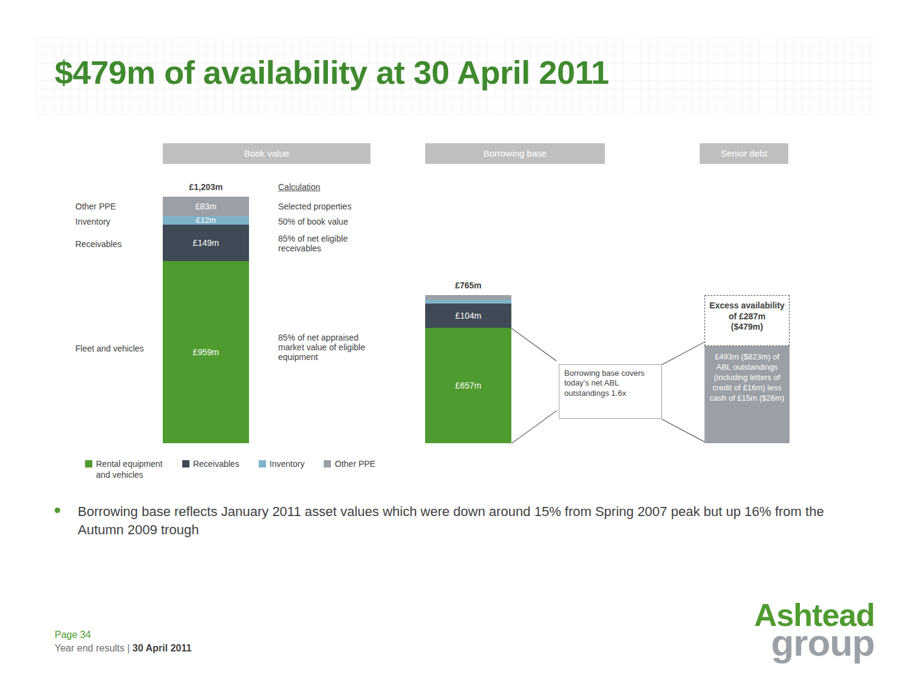$479m of availability at 30 April 2011
Book value
Borrowing base
Senior debt
£1,203m
Calculation
Other PPE
Inventory
Receivables
Fleet and vehicles
£83m
£12m
£149m
£959m
Selected properties
50% of book value
85% of net eligible receivables
85% of net appraised market value of eligible equipment
£765m
£104m
£657m
Borrowing base covers today’s net ABL outstandings 1.6x
Excess availability of £287m
($479m)
£493m ($823m) of ABL outstandings (including letters of credit of £16m) less cash of £15m ($26m)
Rental equipmentand vehicles Receivables Inventory Other PPE
Borrowing base reflects January 2011 asset values which were down around 15% from Spring 2007 peak but up 16% from the Autumn 2009 trough
Page 34
Year end results | 30 April 2011
Ashtead
group